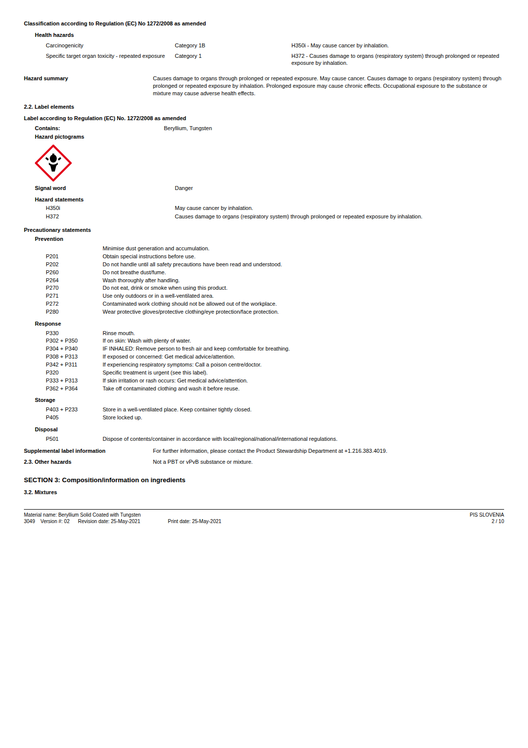Classification according to Regulation (EC) No 1272/2008 as amended
| Health hazards |
| Carcinogenicity | Category 1B | H350i - May cause cancer by inhalation. |
| Specific target organ toxicity - repeated exposure | Category 1 | H372 - Causes damage to organs (respiratory system) through prolonged or repeated exposure by inhalation. |
| Hazard summary | Causes damage to organs through prolonged or repeated exposure. May cause cancer. Causes damage to organs (respiratory system) through prolonged or repeated exposure by inhalation. Prolonged exposure may cause chronic effects. Occupational exposure to the substance or mixture may cause adverse health effects. |
2.2. Label elements
Label according to Regulation (EC) No. 1272/2008 as amended
| Contains: | Beryllium, Tungsten |
| Hazard pictograms | |
| Signal word | Danger |
| Hazard statements | |
| H350i | May cause cancer by inhalation. |
| H372 | Causes damage to organs (respiratory system) through prolonged or repeated exposure by inhalation. |
Precautionary statements
Prevention
| | Minimise dust generation and accumulation. |
| P201 | Obtain special instructions before use. |
| P202 | Do not handle until all safety precautions have been read and understood. |
| P260 | Do not breathe dust/fume. |
| P264 | Wash thoroughly after handling. |
| P270 | Do not eat, drink or smoke when using this product. |
| P271 | Use only outdoors or in a well-ventilated area. |
| P272 | Contaminated work clothing should not be allowed out of the workplace. |
| P280 | Wear protective gloves/protective clothing/eye protection/face protection. |
Response
| P330 | Rinse mouth. |
| P302 + P350 | If on skin: Wash with plenty of water. |
| P304 + P340 | IF INHALED: Remove person to fresh air and keep comfortable for breathing. |
| P308 + P313 | If exposed or concerned: Get medical advice/attention. |
| P342 + P311 | If experiencing respiratory symptoms: Call a poison centre/doctor. |
| P320 | Specific treatment is urgent (see this label). |
| P333 + P313 | If skin irritation or rash occurs: Get medical advice/attention. |
| P362 + P364 | Take off contaminated clothing and wash it before reuse. |
Storage
| P403 + P233 | Store in a well-ventilated place. Keep container tightly closed. |
| P405 | Store locked up. |
Disposal
| P501 | Dispose of contents/container in accordance with local/regional/national/international regulations. |
| Supplemental label information | For further information, please contact the Product Stewardship Department at +1.216.383.4019. |
| 2.3. Other hazards | Not a PBT or vPvB substance or mixture. |
SECTION 3: Composition/information on ingredients
3.2. Mixtures
| Material name: Beryllium Solid Coated with Tungsten | PIS SLOVENIA |
| 3049 Version #: 02 Revision date: 25-May-2021 Print date: 25-May-2021 | 2 / 10 |